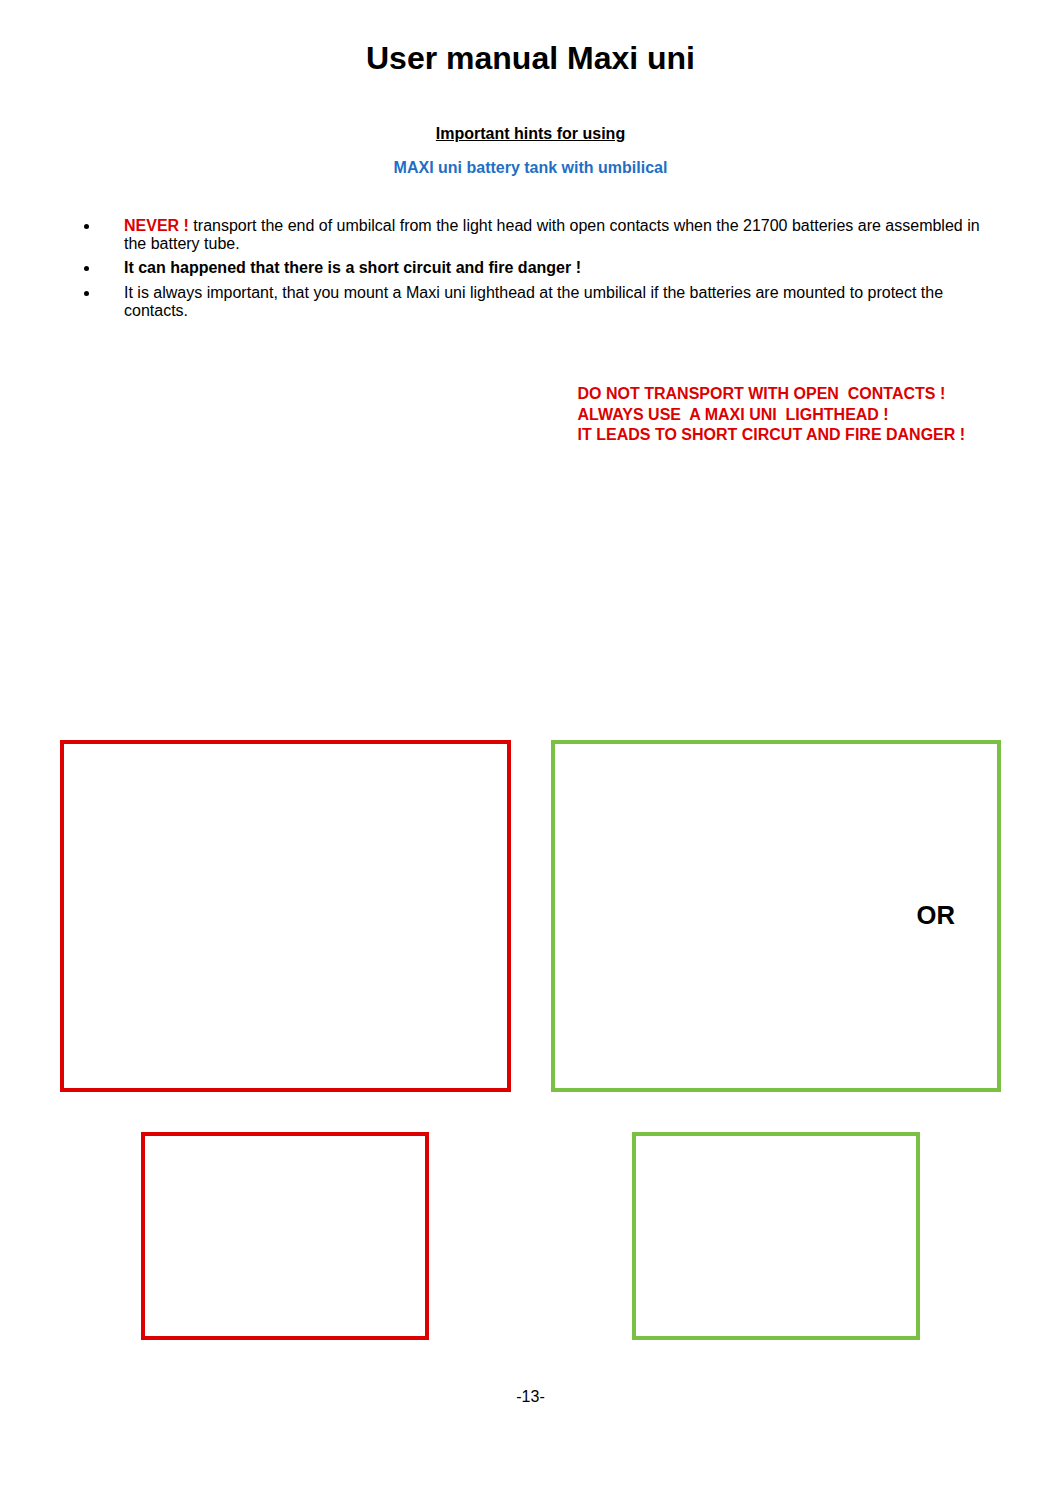User manual Maxi uni
Important hints for using
MAXI uni battery tank with umbilical
NEVER ! transport the end of umbilcal from the light head with open contacts when the 21700 batteries are assembled in the battery tube.
It can happened that there is a short circuit and fire danger !
It is always important, that you mount a Maxi uni lighthead at the umbilical if the batteries are mounted to protect the contacts.
DO NOT TRANSPORT WITH OPEN CONTACTS ! ALWAYS USE A MAXI UNI LIGHTHEAD !
IT LEADS TO SHORT CIRCUT AND FIRE DANGER !
OR
-13-